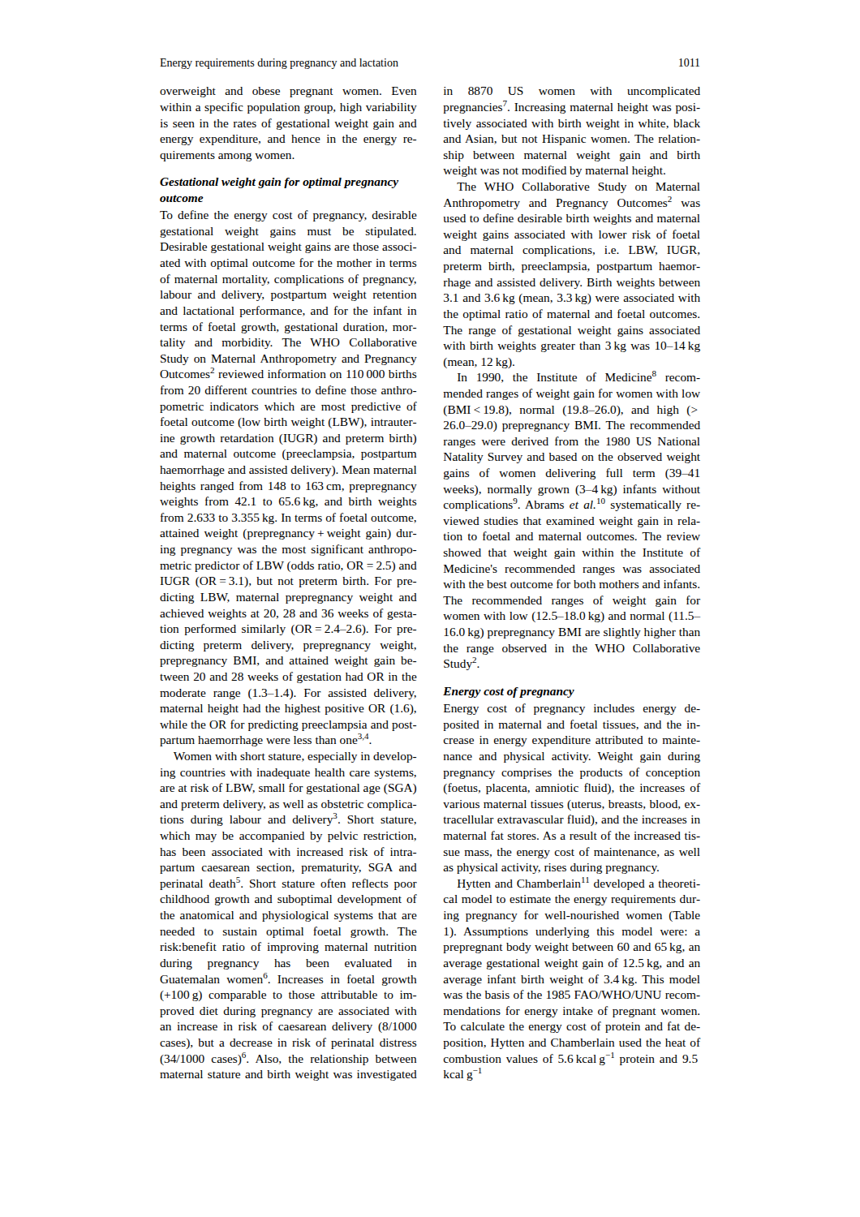Energy requirements during pregnancy and lactation 1011
overweight and obese pregnant women. Even within a specific population group, high variability is seen in the rates of gestational weight gain and energy expenditure, and hence in the energy requirements among women.
Gestational weight gain for optimal pregnancy outcome
To define the energy cost of pregnancy, desirable gestational weight gains must be stipulated. Desirable gestational weight gains are those associated with optimal outcome for the mother in terms of maternal mortality, complications of pregnancy, labour and delivery, postpartum weight retention and lactational performance, and for the infant in terms of foetal growth, gestational duration, mortality and morbidity. The WHO Collaborative Study on Maternal Anthropometry and Pregnancy Outcomes2 reviewed information on 110 000 births from 20 different countries to define those anthropometric indicators which are most predictive of foetal outcome (low birth weight (LBW), intrauterine growth retardation (IUGR) and preterm birth) and maternal outcome (preeclampsia, postpartum haemorrhage and assisted delivery). Mean maternal heights ranged from 148 to 163 cm, prepregnancy weights from 42.1 to 65.6 kg, and birth weights from 2.633 to 3.355 kg. In terms of foetal outcome, attained weight (prepregnancy + weight gain) during pregnancy was the most significant anthropometric predictor of LBW (odds ratio, OR = 2.5) and IUGR (OR = 3.1), but not preterm birth. For predicting LBW, maternal prepregnancy weight and achieved weights at 20, 28 and 36 weeks of gestation performed similarly (OR = 2.4–2.6). For predicting preterm delivery, prepregnancy weight, prepregnancy BMI, and attained weight gain between 20 and 28 weeks of gestation had OR in the moderate range (1.3–1.4). For assisted delivery, maternal height had the highest positive OR (1.6), while the OR for predicting preeclampsia and postpartum haemorrhage were less than one3,4.
Women with short stature, especially in developing countries with inadequate health care systems, are at risk of LBW, small for gestational age (SGA) and preterm delivery, as well as obstetric complications during labour and delivery3. Short stature, which may be accompanied by pelvic restriction, has been associated with increased risk of intrapartum caesarean section, prematurity, SGA and perinatal death5. Short stature often reflects poor childhood growth and suboptimal development of the anatomical and physiological systems that are needed to sustain optimal foetal growth. The risk:benefit ratio of improving maternal nutrition during pregnancy has been evaluated in Guatemalan women6. Increases in foetal growth (+100 g) comparable to those attributable to improved diet during pregnancy are associated with an increase in risk of caesarean delivery (8/1000 cases), but a decrease in risk of perinatal distress (34/1000 cases)6. Also, the relationship between maternal stature and birth weight was investigated in 8870 US women with uncomplicated pregnancies7. Increasing maternal height was positively associated with birth weight in white, black and Asian, but not Hispanic women. The relationship between maternal weight gain and birth weight was not modified by maternal height.
The WHO Collaborative Study on Maternal Anthropometry and Pregnancy Outcomes2 was used to define desirable birth weights and maternal weight gains associated with lower risk of foetal and maternal complications, i.e. LBW, IUGR, preterm birth, preeclampsia, postpartum haemorrhage and assisted delivery. Birth weights between 3.1 and 3.6 kg (mean, 3.3 kg) were associated with the optimal ratio of maternal and foetal outcomes. The range of gestational weight gains associated with birth weights greater than 3 kg was 10–14 kg (mean, 12 kg).
In 1990, the Institute of Medicine8 recommended ranges of weight gain for women with low (BMI < 19.8), normal (19.8–26.0), and high (> 26.0–29.0) prepregnancy BMI. The recommended ranges were derived from the 1980 US National Natality Survey and based on the observed weight gains of women delivering full term (39–41 weeks), normally grown (3–4 kg) infants without complications9. Abrams et al.10 systematically reviewed studies that examined weight gain in relation to foetal and maternal outcomes. The review showed that weight gain within the Institute of Medicine's recommended ranges was associated with the best outcome for both mothers and infants. The recommended ranges of weight gain for women with low (12.5–18.0 kg) and normal (11.5–16.0 kg) prepregnancy BMI are slightly higher than the range observed in the WHO Collaborative Study2.
Energy cost of pregnancy
Energy cost of pregnancy includes energy deposited in maternal and foetal tissues, and the increase in energy expenditure attributed to maintenance and physical activity. Weight gain during pregnancy comprises the products of conception (foetus, placenta, amniotic fluid), the increases of various maternal tissues (uterus, breasts, blood, extracellular extravascular fluid), and the increases in maternal fat stores. As a result of the increased tissue mass, the energy cost of maintenance, as well as physical activity, rises during pregnancy.
Hytten and Chamberlain11 developed a theoretical model to estimate the energy requirements during pregnancy for well-nourished women (Table 1). Assumptions underlying this model were: a prepregnant body weight between 60 and 65 kg, an average gestational weight gain of 12.5 kg, and an average infant birth weight of 3.4 kg. This model was the basis of the 1985 FAO/WHO/UNU recommendations for energy intake of pregnant women. To calculate the energy cost of protein and fat deposition, Hytten and Chamberlain used the heat of combustion values of 5.6 kcal g−1 protein and 9.5 kcal g−1